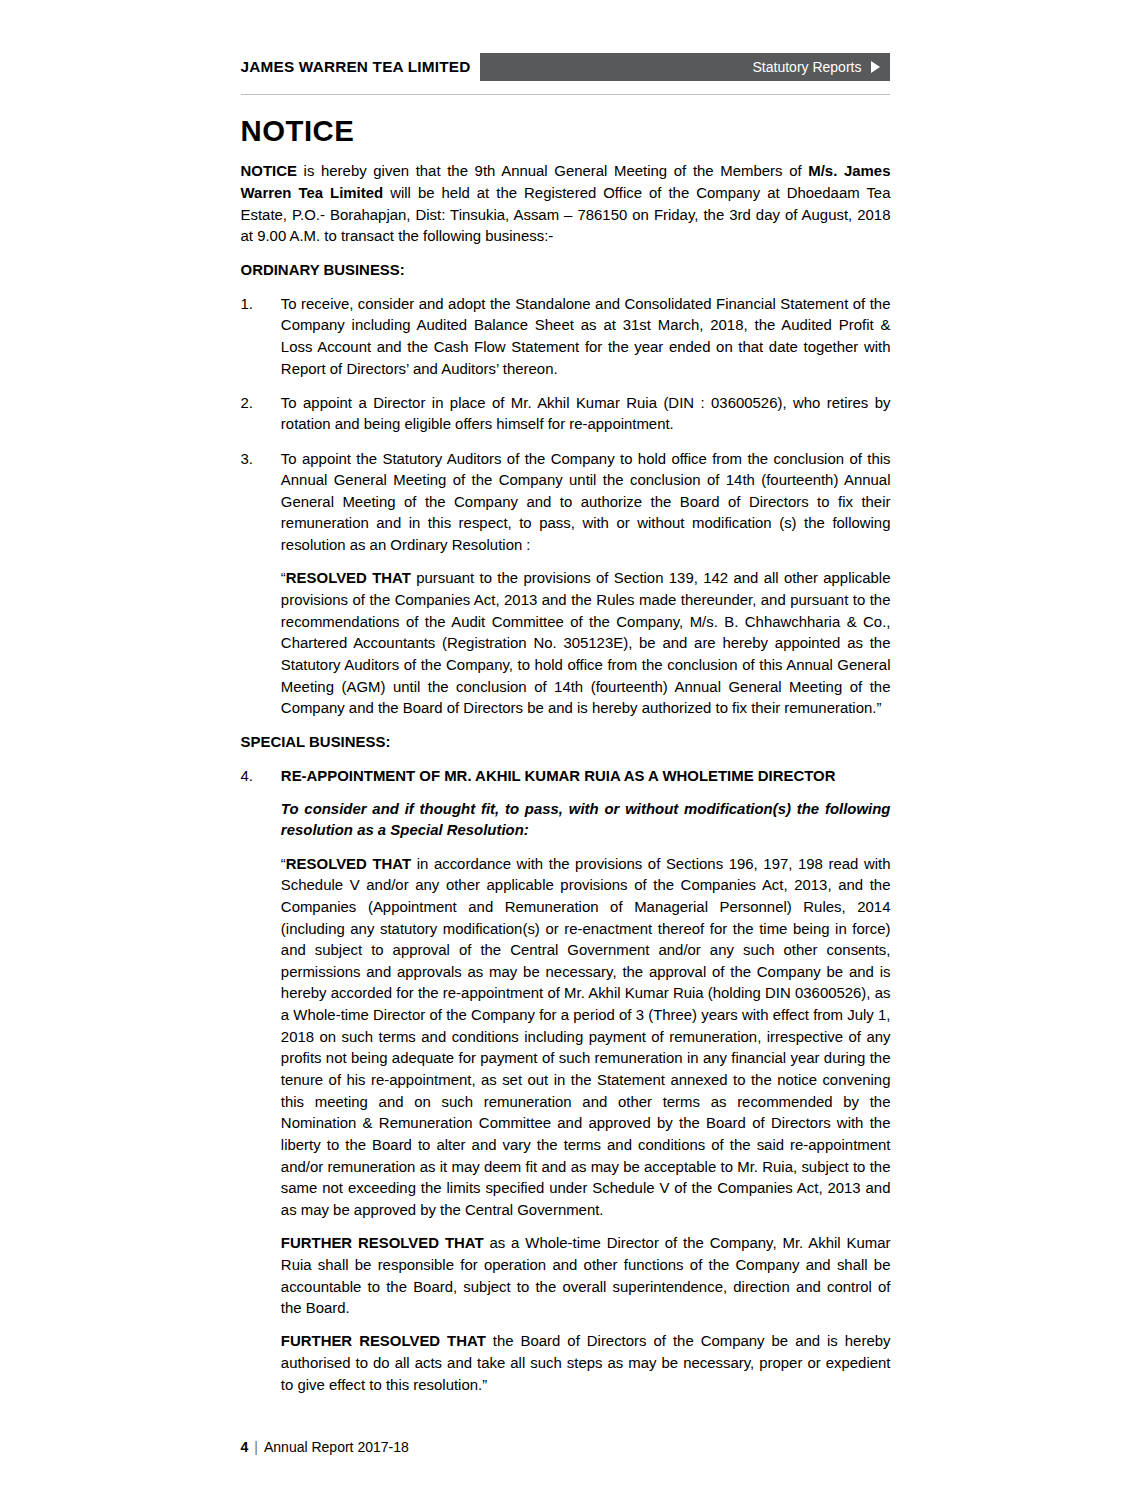JAMES WARREN TEA LIMITED
Statutory Reports
NOTICE
NOTICE is hereby given that the 9th Annual General Meeting of the Members of M/s. James Warren Tea Limited will be held at the Registered Office of the Company at Dhoedaam Tea Estate, P.O.- Borahapjan, Dist: Tinsukia, Assam – 786150 on Friday, the 3rd day of August, 2018 at 9.00 A.M. to transact the following business:-
ORDINARY BUSINESS:
1. To receive, consider and adopt the Standalone and Consolidated Financial Statement of the Company including Audited Balance Sheet as at 31st March, 2018, the Audited Profit & Loss Account and the Cash Flow Statement for the year ended on that date together with Report of Directors’ and Auditors’ thereon.
2. To appoint a Director in place of Mr. Akhil Kumar Ruia (DIN : 03600526), who retires by rotation and being eligible offers himself for re-appointment.
3.
To appoint the Statutory Auditors of the Company to hold office from the conclusion of this Annual General Meeting of the Company until the conclusion of 14th (fourteenth) Annual General Meeting of the Company and to authorize the Board of Directors to fix their remuneration and in this respect, to pass, with or without modification (s) the following resolution as an Ordinary Resolution :
“RESOLVED THAT pursuant to the provisions of Section 139, 142 and all other applicable provisions of the Companies Act, 2013 and the Rules made thereunder, and pursuant to the recommendations of the Audit Committee of the Company, M/s. B. Chhawchharia & Co., Chartered Accountants (Registration No. 305123E), be and are hereby appointed as the Statutory Auditors of the Company, to hold office from the conclusion of this Annual General Meeting (AGM) until the conclusion of 14th (fourteenth) Annual General Meeting of the Company and the Board of Directors be and is hereby authorized to fix their remuneration.”
SPECIAL BUSINESS:
4.
RE-APPOINTMENT OF MR. AKHIL KUMAR RUIA AS A WHOLETIME DIRECTOR
To consider and if thought fit, to pass, with or without modification(s) the following resolution as a Special Resolution:
“RESOLVED THAT in accordance with the provisions of Sections 196, 197, 198 read with Schedule V and/or any other applicable provisions of the Companies Act, 2013, and the Companies (Appointment and Remuneration of Managerial Personnel) Rules, 2014 (including any statutory modification(s) or re-enactment thereof for the time being in force) and subject to approval of the Central Government and/or any such other consents, permissions and approvals as may be necessary, the approval of the Company be and is hereby accorded for the re-appointment of Mr. Akhil Kumar Ruia (holding DIN 03600526), as a Whole-time Director of the Company for a period of 3 (Three) years with effect from July 1, 2018 on such terms and conditions including payment of remuneration, irrespective of any profits not being adequate for payment of such remuneration in any financial year during the tenure of his re-appointment, as set out in the Statement annexed to the notice convening this meeting and on such remuneration and other terms as recommended by the Nomination & Remuneration Committee and approved by the Board of Directors with the liberty to the Board to alter and vary the terms and conditions of the said re-appointment and/or remuneration as it may deem fit and as may be acceptable to Mr. Ruia, subject to the same not exceeding the limits specified under Schedule V of the Companies Act, 2013 and as may be approved by the Central Government.
FURTHER RESOLVED THAT as a Whole-time Director of the Company, Mr. Akhil Kumar Ruia shall be responsible for operation and other functions of the Company and shall be accountable to the Board, subject to the overall superintendence, direction and control of the Board.
FURTHER RESOLVED THAT the Board of Directors of the Company be and is hereby authorised to do all acts and take all such steps as may be necessary, proper or expedient to give effect to this resolution.”
4|Annual Report 2017-18